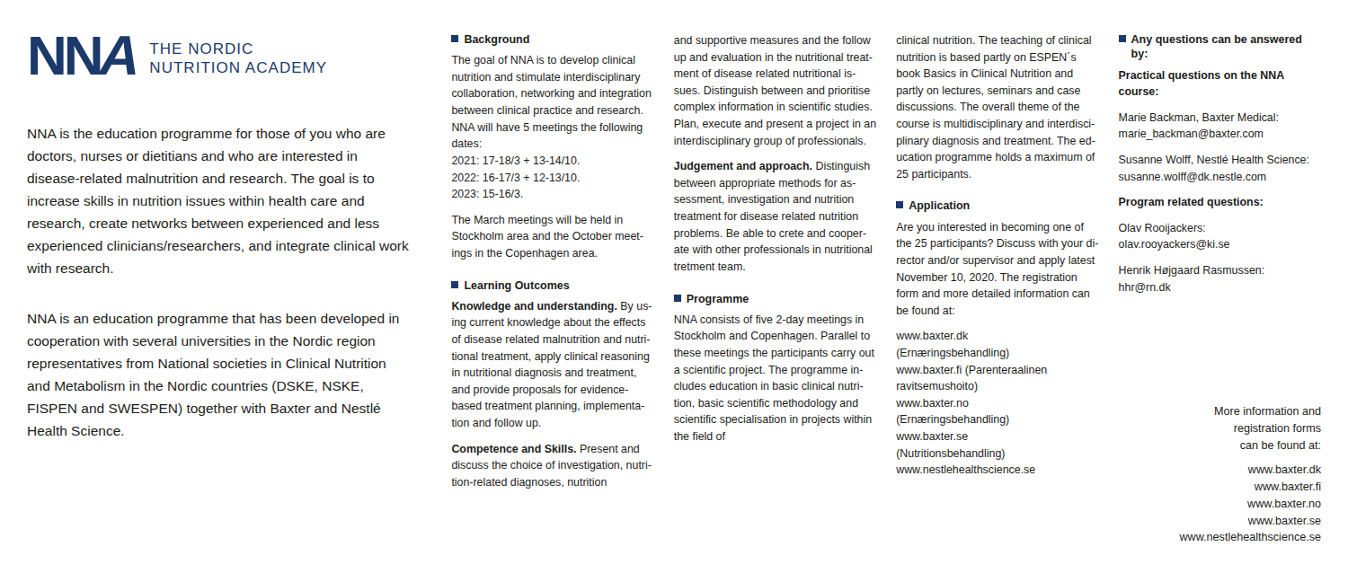NNA
The Nordic
Nutrition Academy
NNA is the education programme for those of you who are doctors, nurses or dietitians and who are interested in disease-related malnutrition and research. The goal is to increase skills in nutrition issues within health care and research, create networks between experienced and less experienced clinicians/researchers, and integrate clinical work with research.
NNA is an education programme that has been developed in cooperation with several universities in the Nordic region representatives from National societies in Clinical Nutrition and Metabolism in the Nordic countries (DSKE, NSKE, FISPEN and SWESPEN) together with Baxter and Nestlé Health Science.
Background
The goal of NNA is to develop clinical nutrition and stimulate interdisciplinary collaboration, networking and integration between clinical practice and research. NNA will have 5 meetings the following dates:
2021: 17-18/3 + 13-14/10.
2022: 16-17/3 + 12-13/10.
2023: 15-16/3.
The March meetings will be held in Stockholm area and the October meetings in the Copenhagen area.
Learning Outcomes
Knowledge and understanding. By using current knowledge about the effects of disease related malnutrition and nutritional treatment, apply clinical reasoning in nutritional diagnosis and treatment, and provide proposals for evidence-based treatment planning, implementation and follow up.
Competence and Skills. Present and discuss the choice of investigation, nutrition-related diagnoses, nutrition
and supportive measures and the follow up and evaluation in the nutritional treatment of disease related nutritional issues. Distinguish between and prioritise complex information in scientific studies. Plan, execute and present a project in an interdisciplinary group of professionals.
Judgement and approach. Distinguish between appropriate methods for assessment, investigation and nutrition treatment for disease related nutrition problems. Be able to crete and cooperate with other professionals in nutritional tretment team.
Programme
NNA consists of five 2-day meetings in Stockholm and Copenhagen. Parallel to these meetings the participants carry out a scientific project. The programme includes education in basic clinical nutrition, basic scientific methodology and scientific specialisation in projects within the field of
clinical nutrition. The teaching of clinical nutrition is based partly on ESPEN´s book Basics in Clinical Nutrition and partly on lectures, seminars and case discussions. The overall theme of the course is multidisciplinary and interdisciplinary diagnosis and treatment. The education programme holds a maximum of 25 participants.
Application
Are you interested in becoming one of the 25 participants? Discuss with your director and/or supervisor and apply latest November 10, 2020. The registration form and more detailed information can be found at:
www.baxter.dk
(Ernæringsbehandling)
www.baxter.fi (Parenteraalinen ravitsemushoito)
www.baxter.no
(Ernæringsbehandling)
www.baxter.se
(Nutritionsbehandling)
www.nestlehealthscience.se
Any questions can be answered by:
Practical questions on the NNA course:
Marie Backman, Baxter Medical:
marie_backman@baxter.com
Susanne Wolff, Nestlé Health Science:
susanne.wolff@dk.nestle.com
Program related questions:
Olav Rooijackers:
olav.rooyackers@ki.se
Henrik Højgaard Rasmussen:
hhr@rn.dk
More information and
registration forms
can be found at:
www.baxter.dk www.baxter.fi www.baxter.no www.baxter.se www.nestlehealthscience.se